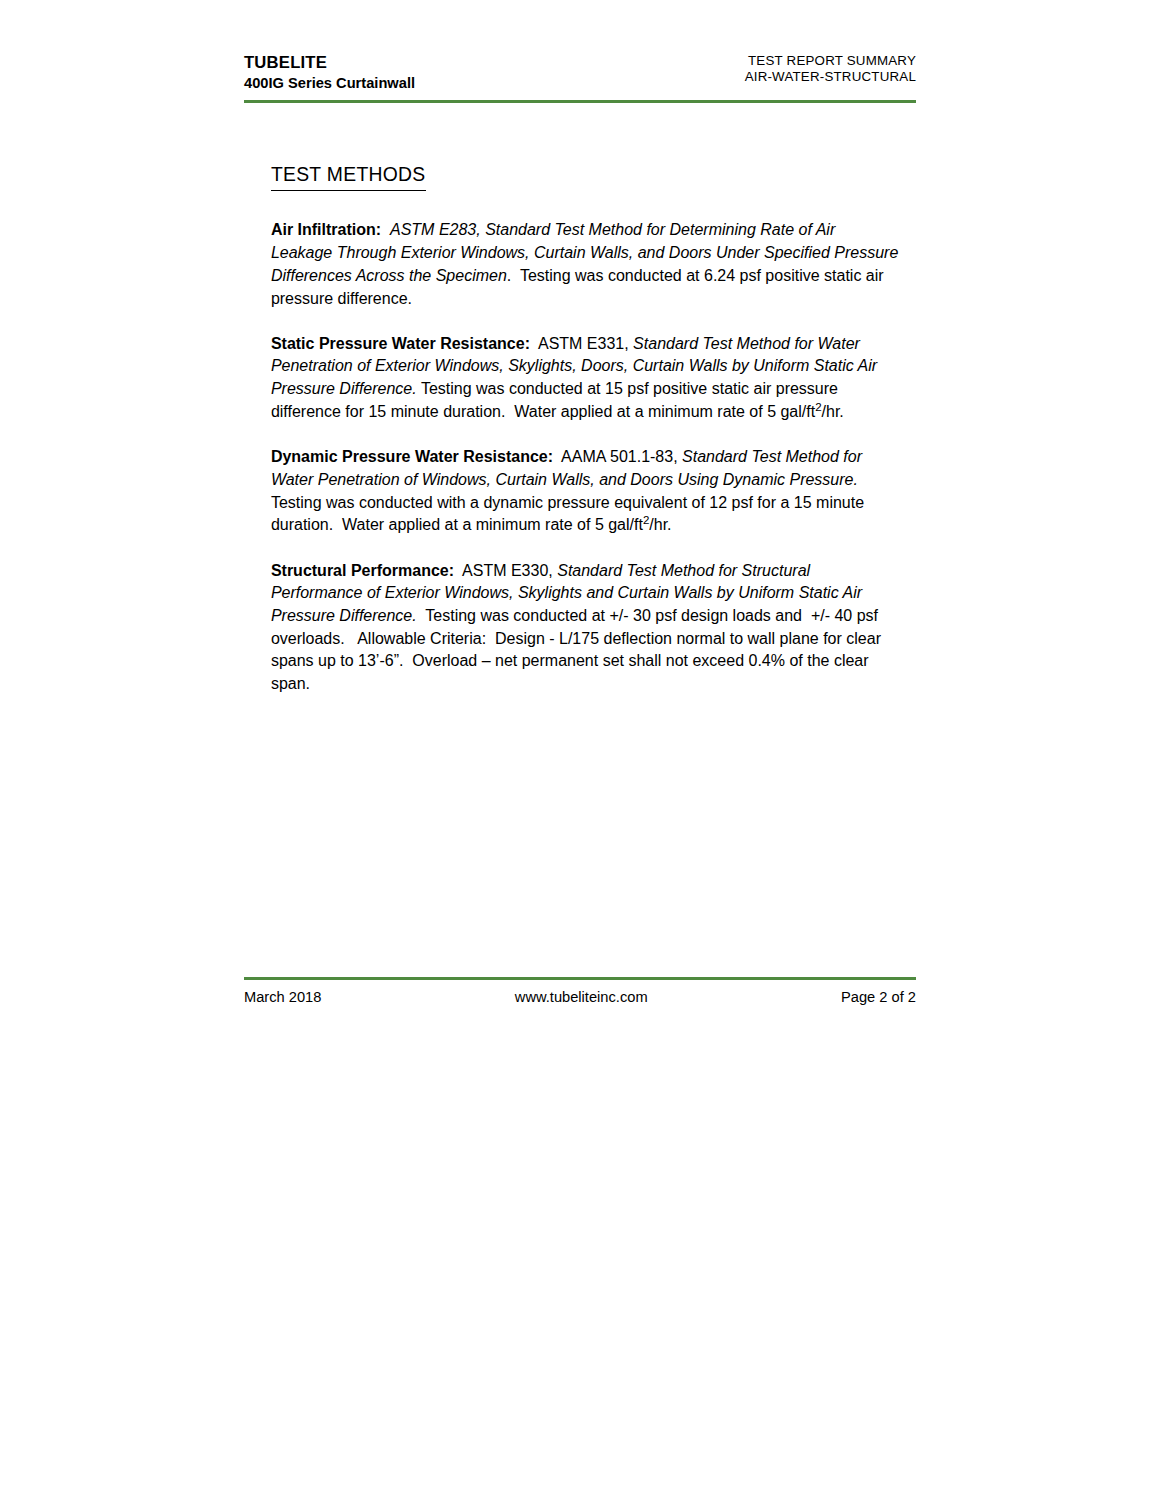TUBELITE
400IG Series Curtainwall
TEST REPORT SUMMARY
AIR-WATER-STRUCTURAL
TEST METHODS
Air Infiltration: ASTM E283, Standard Test Method for Determining Rate of Air Leakage Through Exterior Windows, Curtain Walls, and Doors Under Specified Pressure Differences Across the Specimen. Testing was conducted at 6.24 psf positive static air pressure difference.
Static Pressure Water Resistance: ASTM E331, Standard Test Method for Water Penetration of Exterior Windows, Skylights, Doors, Curtain Walls by Uniform Static Air Pressure Difference. Testing was conducted at 15 psf positive static air pressure difference for 15 minute duration. Water applied at a minimum rate of 5 gal/ft2/hr.
Dynamic Pressure Water Resistance: AAMA 501.1-83, Standard Test Method for Water Penetration of Windows, Curtain Walls, and Doors Using Dynamic Pressure. Testing was conducted with a dynamic pressure equivalent of 12 psf for a 15 minute duration. Water applied at a minimum rate of 5 gal/ft2/hr.
Structural Performance: ASTM E330, Standard Test Method for Structural Performance of Exterior Windows, Skylights and Curtain Walls by Uniform Static Air Pressure Difference. Testing was conducted at +/- 30 psf design loads and +/- 40 psf overloads. Allowable Criteria: Design - L/175 deflection normal to wall plane for clear spans up to 13’-6”. Overload – net permanent set shall not exceed 0.4% of the clear span.
March 2018
www.tubeliteinc.com
Page 2 of 2